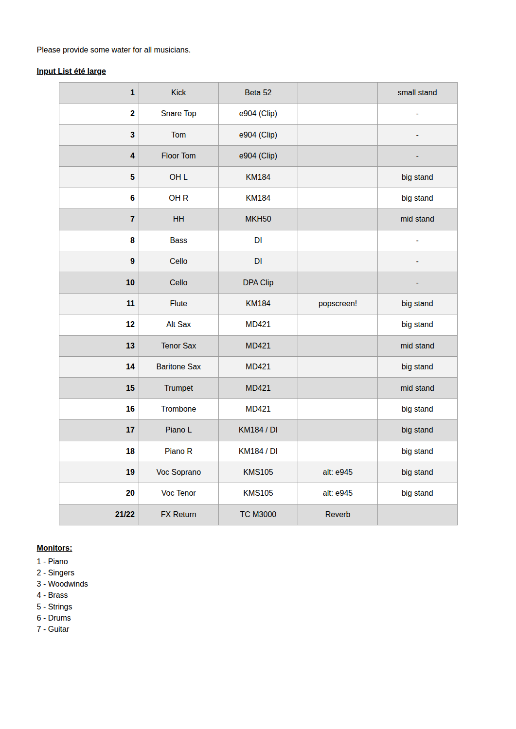Please provide some water for all musicians.
Input List été large
| 1 | Kick | Beta 52 | | small stand |
| 2 | Snare Top | e904 (Clip) | | - |
| 3 | Tom | e904 (Clip) | | - |
| 4 | Floor Tom | e904 (Clip) | | - |
| 5 | OH L | KM184 | | big stand |
| 6 | OH R | KM184 | | big stand |
| 7 | HH | MKH50 | | mid stand |
| 8 | Bass | DI | | - |
| 9 | Cello | DI | | - |
| 10 | Cello | DPA Clip | | - |
| 11 | Flute | KM184 | popscreen! | big stand |
| 12 | Alt Sax | MD421 | | big stand |
| 13 | Tenor Sax | MD421 | | mid stand |
| 14 | Baritone Sax | MD421 | | big stand |
| 15 | Trumpet | MD421 | | mid stand |
| 16 | Trombone | MD421 | | big stand |
| 17 | Piano L | KM184 / DI | | big stand |
| 18 | Piano R | KM184 / DI | | big stand |
| 19 | Voc Soprano | KMS105 | alt: e945 | big stand |
| 20 | Voc Tenor | KMS105 | alt: e945 | big stand |
| 21/22 | FX Return | TC M3000 | Reverb | |
Monitors:
1 - Piano
2 - Singers
3 - Woodwinds
4 - Brass
5 - Strings
6 - Drums
7 - Guitar